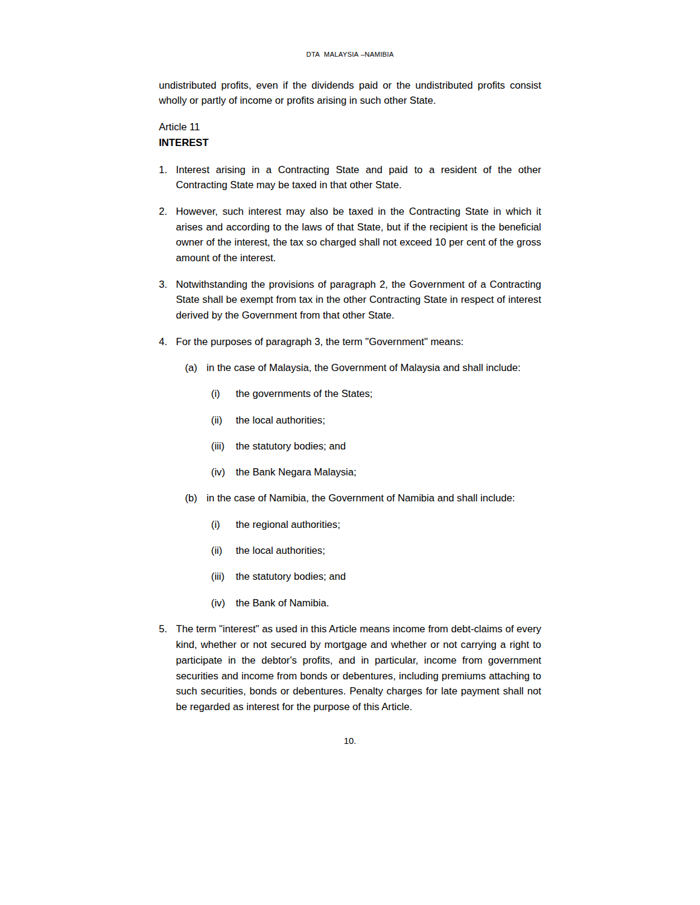DTA MALAYSIA –NAMIBIA
undistributed profits, even if the dividends paid or the undistributed profits consist wholly or partly of income or profits arising in such other State.
Article 11
INTEREST
1. Interest arising in a Contracting State and paid to a resident of the other Contracting State may be taxed in that other State.
2. However, such interest may also be taxed in the Contracting State in which it arises and according to the laws of that State, but if the recipient is the beneficial owner of the interest, the tax so charged shall not exceed 10 per cent of the gross amount of the interest.
3. Notwithstanding the provisions of paragraph 2, the Government of a Contracting State shall be exempt from tax in the other Contracting State in respect of interest derived by the Government from that other State.
4. For the purposes of paragraph 3, the term "Government" means:
(a) in the case of Malaysia, the Government of Malaysia and shall include:
(i) the governments of the States;
(ii) the local authorities;
(iii) the statutory bodies; and
(iv) the Bank Negara Malaysia;
(b) in the case of Namibia, the Government of Namibia and shall include:
(i) the regional authorities;
(ii) the local authorities;
(iii) the statutory bodies; and
(iv) the Bank of Namibia.
5. The term "interest" as used in this Article means income from debt-claims of every kind, whether or not secured by mortgage and whether or not carrying a right to participate in the debtor's profits, and in particular, income from government securities and income from bonds or debentures, including premiums attaching to such securities, bonds or debentures. Penalty charges for late payment shall not be regarded as interest for the purpose of this Article.
10.